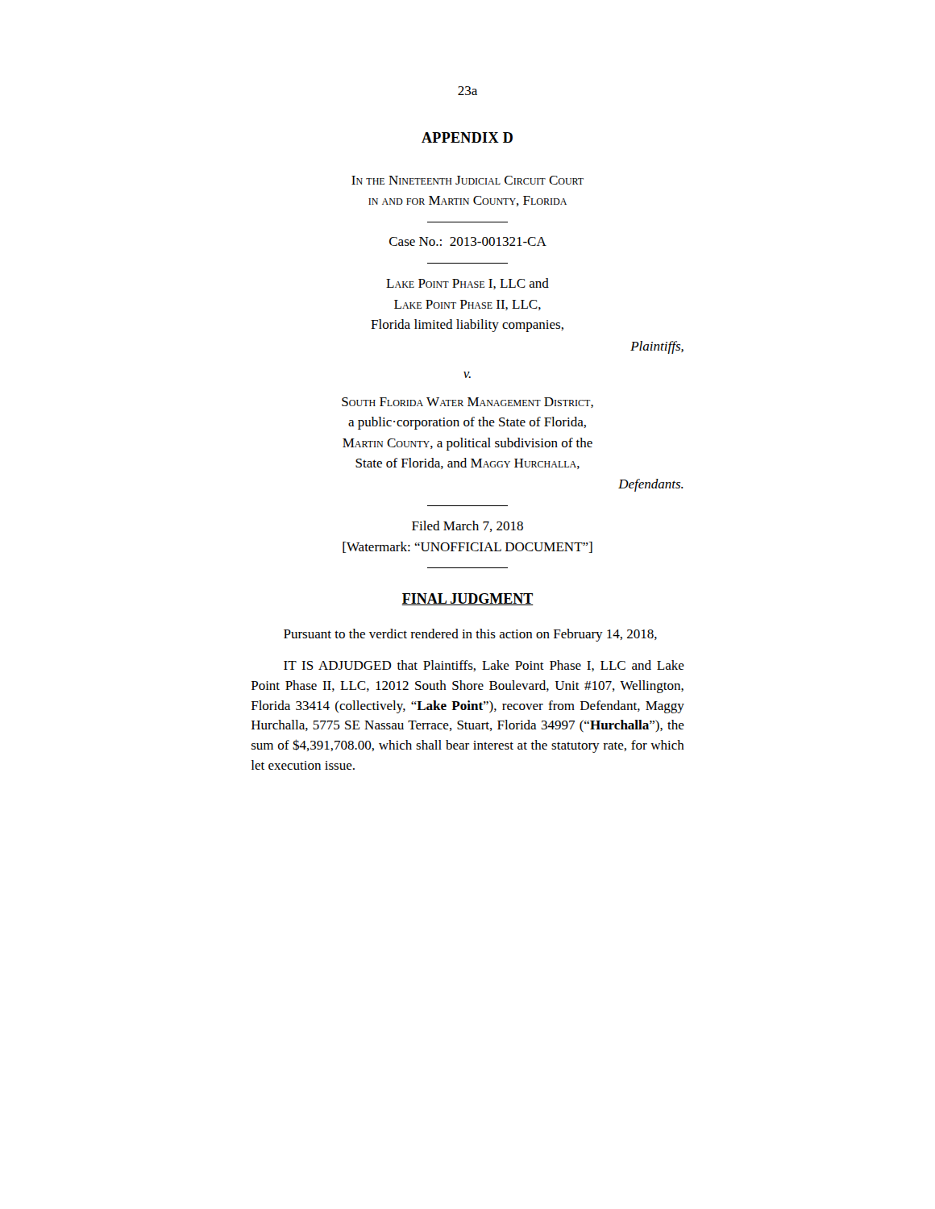23a
APPENDIX D
In the Nineteenth Judicial Circuit Court
in and for Martin County, Florida
Case No.: 2013-001321-CA
Lake Point Phase I, LLC and
Lake Point Phase II, LLC,
Florida limited liability companies,
Plaintiffs,
v.
South Florida Water Management District,
a public·corporation of the State of Florida,
Martin County, a political subdivision of the
State of Florida, and Maggy Hurchalla,
Defendants.
Filed March 7, 2018
[Watermark: “UNOFFICIAL DOCUMENT”]
FINAL JUDGMENT
Pursuant to the verdict rendered in this action on February 14, 2018,
IT IS ADJUDGED that Plaintiffs, Lake Point Phase I, LLC and Lake Point Phase II, LLC, 12012 South Shore Boulevard, Unit #107, Wellington, Florida 33414 (collectively, “Lake Point”), recover from Defendant, Maggy Hurchalla, 5775 SE Nassau Terrace, Stuart, Florida 34997 (“Hurchalla”), the sum of $4,391,708.00, which shall bear interest at the statutory rate, for which let execution issue.